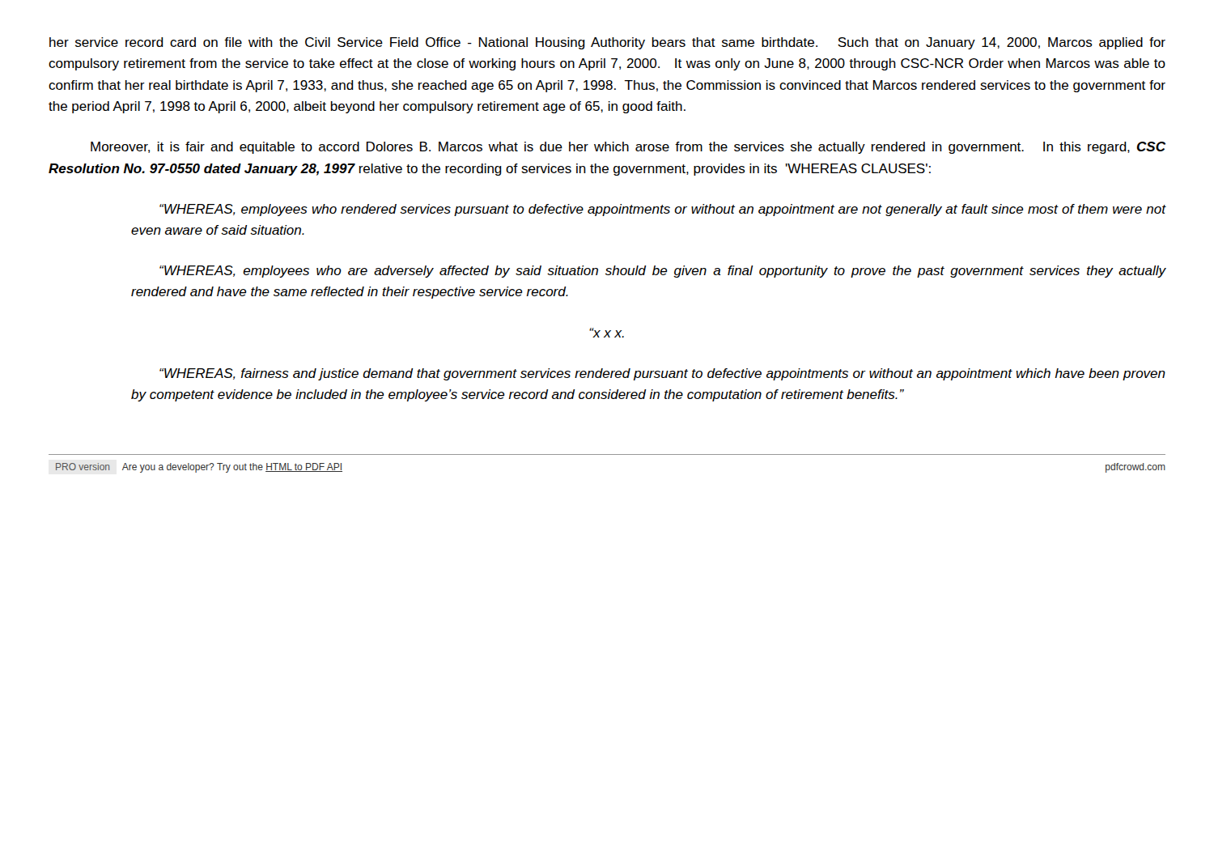her service record card on file with the Civil Service Field Office - National Housing Authority bears that same birthdate. Such that on January 14, 2000, Marcos applied for compulsory retirement from the service to take effect at the close of working hours on April 7, 2000. It was only on June 8, 2000 through CSC-NCR Order when Marcos was able to confirm that her real birthdate is April 7, 1933, and thus, she reached age 65 on April 7, 1998. Thus, the Commission is convinced that Marcos rendered services to the government for the period April 7, 1998 to April 6, 2000, albeit beyond her compulsory retirement age of 65, in good faith.
Moreover, it is fair and equitable to accord Dolores B. Marcos what is due her which arose from the services she actually rendered in government. In this regard, CSC Resolution No. 97-0550 dated January 28, 1997 relative to the recording of services in the government, provides in its 'WHEREAS CLAUSES':
“WHEREAS, employees who rendered services pursuant to defective appointments or without an appointment are not generally at fault since most of them were not even aware of said situation.
“WHEREAS, employees who are adversely affected by said situation should be given a final opportunity to prove the past government services they actually rendered and have the same reflected in their respective service record.
“x x x.
“WHEREAS, fairness and justice demand that government services rendered pursuant to defective appointments or without an appointment which have been proven by competent evidence be included in the employee’s service record and considered in the computation of retirement benefits.”
PRO version Are you a developer? Try out the HTML to PDF API
pdfcrowd.com